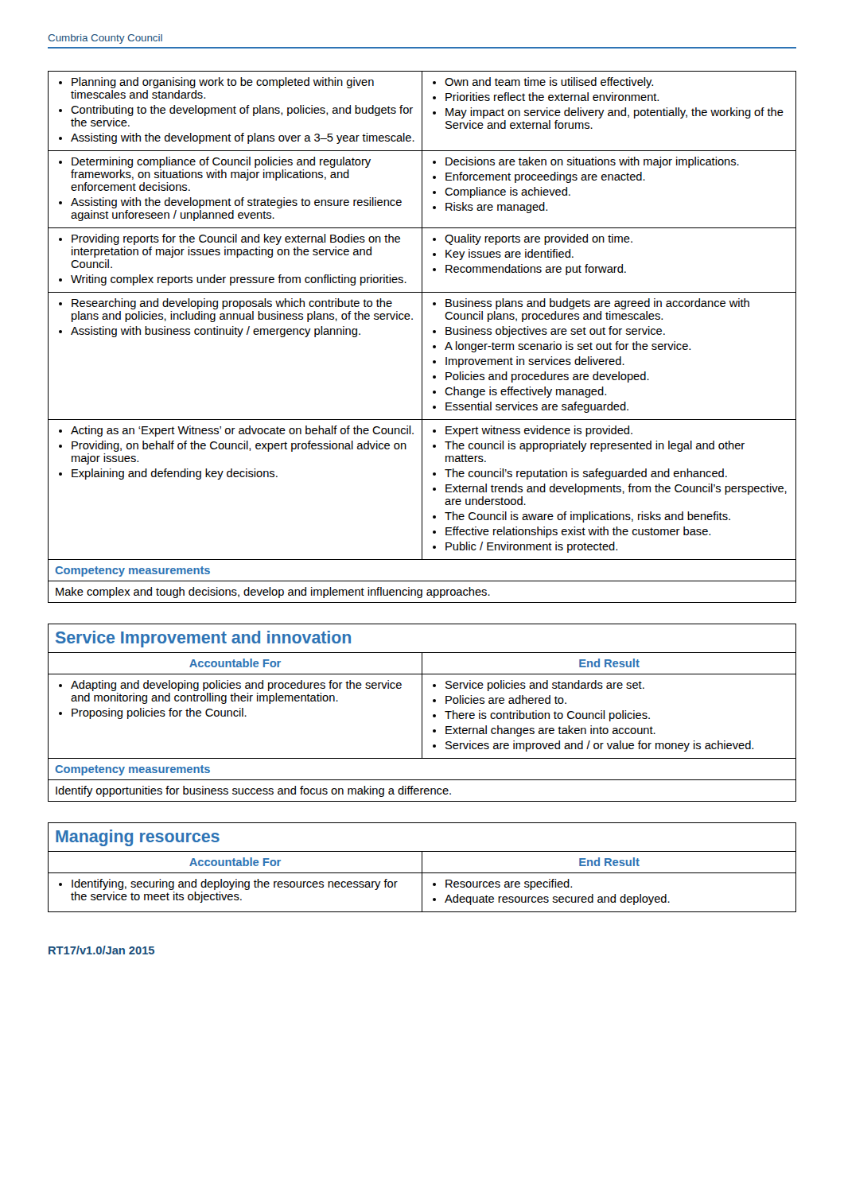Cumbria County Council
| Planning and organising work to be completed within given timescales and standards. Contributing to the development of plans, policies, and budgets for the service. Assisting with the development of plans over a 3–5 year timescale. | Own and team time is utilised effectively. Priorities reflect the external environment. May impact on service delivery and, potentially, the working of the Service and external forums. |
| Determining compliance of Council policies and regulatory frameworks, on situations with major implications, and enforcement decisions. Assisting with the development of strategies to ensure resilience against unforeseen / unplanned events. | Decisions are taken on situations with major implications. Enforcement proceedings are enacted. Compliance is achieved. Risks are managed. |
| Providing reports for the Council and key external Bodies on the interpretation of major issues impacting on the service and Council. Writing complex reports under pressure from conflicting priorities. | Quality reports are provided on time. Key issues are identified. Recommendations are put forward. |
| Researching and developing proposals which contribute to the plans and policies, including annual business plans, of the service. Assisting with business continuity / emergency planning. | Business plans and budgets are agreed in accordance with Council plans, procedures and timescales. Business objectives are set out for service. A longer-term scenario is set out for the service. Improvement in services delivered. Policies and procedures are developed. Change is effectively managed. Essential services are safeguarded. |
| Acting as an ‘Expert Witness’ or advocate on behalf of the Council. Providing, on behalf of the Council, expert professional advice on major issues. Explaining and defending key decisions. | Expert witness evidence is provided. The council is appropriately represented in legal and other matters. The council’s reputation is safeguarded and enhanced. External trends and developments, from the Council’s perspective, are understood. The Council is aware of implications, risks and benefits. Effective relationships exist with the customer base. Public / Environment is protected. |
| Competency measurements |
| Make complex and tough decisions, develop and implement influencing approaches. |
| Service Improvement and innovation |
| Accountable For | End Result |
| Adapting and developing policies and procedures for the service and monitoring and controlling their implementation. Proposing policies for the Council. | Service policies and standards are set. Policies are adhered to. There is contribution to Council policies. External changes are taken into account. Services are improved and / or value for money is achieved. |
| Competency measurements |
| Identify opportunities for business success and focus on making a difference. |
| Managing resources |
| Accountable For | End Result |
| Identifying, securing and deploying the resources necessary for the service to meet its objectives. | Resources are specified. Adequate resources secured and deployed. |
RT17/v1.0/Jan 2015